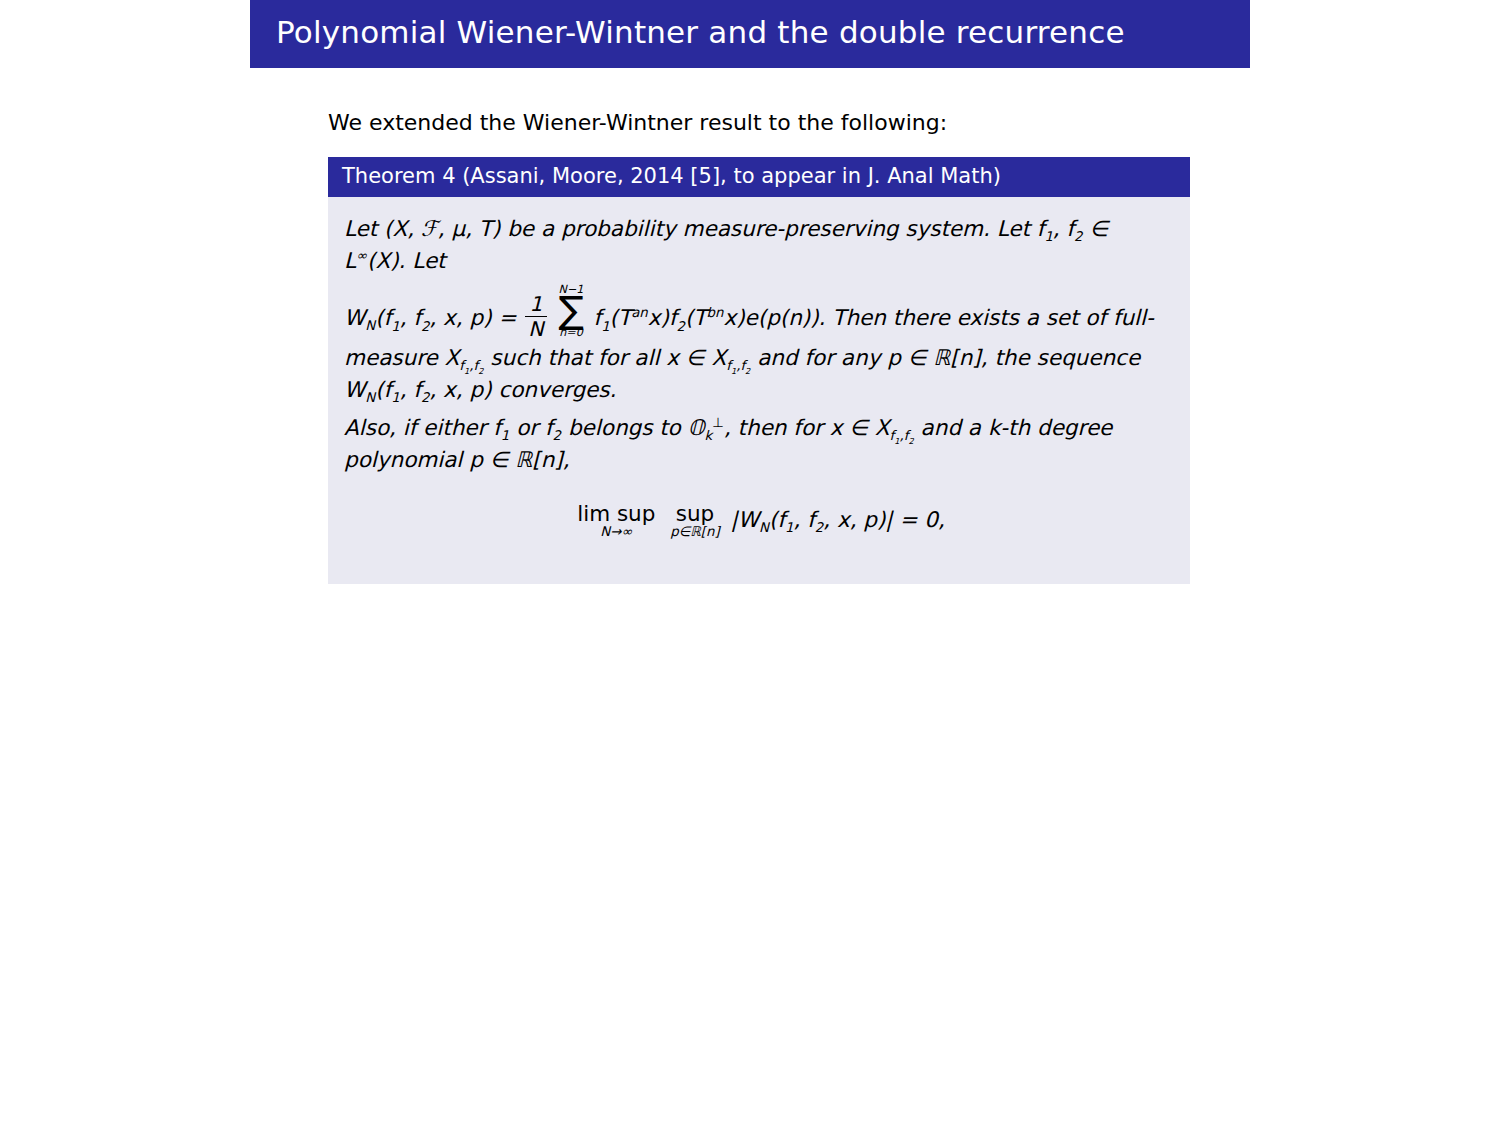Polynomial Wiener-Wintner and the double recurrence
We extended the Wiener-Wintner result to the following:
Theorem 4 (Assani, Moore, 2014 [5], to appear in J. Anal Math)
Let (X, ℱ, μ, T) be a probability measure-preserving system. Let f1, f2 ∈ L∞(X). Let
WN(f1, f2, x, p) = 1 N N−1∑n=0 f1(Tanx)f2(Tbnx)e(p(n)). Then there exists a set of full-measure Xf1,f2 such that for all x ∈ Xf1,f2 and for any p ∈ ℝ[n], the sequence WN(f1, f2, x, p) converges.
Also, if either f1 or f2 belongs to 𝕆k⊥, then for x ∈ Xf1,f2 and a k-th degree polynomial p ∈ ℝ[n],
lim sup N→∞ sup p∈ℝ[n] |WN(f1, f2, x, p)| = 0,